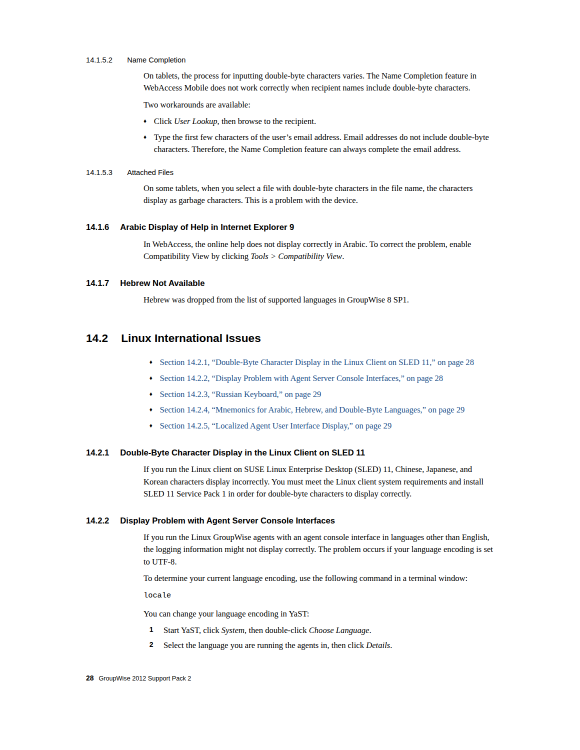14.1.5.2 Name Completion
On tablets, the process for inputting double-byte characters varies. The Name Completion feature in WebAccess Mobile does not work correctly when recipient names include double-byte characters.
Two workarounds are available:
Click User Lookup, then browse to the recipient.
Type the first few characters of the user’s email address. Email addresses do not include double-byte characters. Therefore, the Name Completion feature can always complete the email address.
14.1.5.3 Attached Files
On some tablets, when you select a file with double-byte characters in the file name, the characters display as garbage characters. This is a problem with the device.
14.1.6 Arabic Display of Help in Internet Explorer 9
In WebAccess, the online help does not display correctly in Arabic. To correct the problem, enable Compatibility View by clicking Tools > Compatibility View.
14.1.7 Hebrew Not Available
Hebrew was dropped from the list of supported languages in GroupWise 8 SP1.
14.2 Linux International Issues
Section 14.2.1, “Double-Byte Character Display in the Linux Client on SLED 11,” on page 28
Section 14.2.2, “Display Problem with Agent Server Console Interfaces,” on page 28
Section 14.2.3, “Russian Keyboard,” on page 29
Section 14.2.4, “Mnemonics for Arabic, Hebrew, and Double-Byte Languages,” on page 29
Section 14.2.5, “Localized Agent User Interface Display,” on page 29
14.2.1 Double-Byte Character Display in the Linux Client on SLED 11
If you run the Linux client on SUSE Linux Enterprise Desktop (SLED) 11, Chinese, Japanese, and Korean characters display incorrectly. You must meet the Linux client system requirements and install SLED 11 Service Pack 1 in order for double-byte characters to display correctly.
14.2.2 Display Problem with Agent Server Console Interfaces
If you run the Linux GroupWise agents with an agent console interface in languages other than English, the logging information might not display correctly. The problem occurs if your language encoding is set to UTF-8.
To determine your current language encoding, use the following command in a terminal window:
locale
You can change your language encoding in YaST:
Start YaST, click System, then double-click Choose Language.
Select the language you are running the agents in, then click Details.
28 GroupWise 2012 Support Pack 2